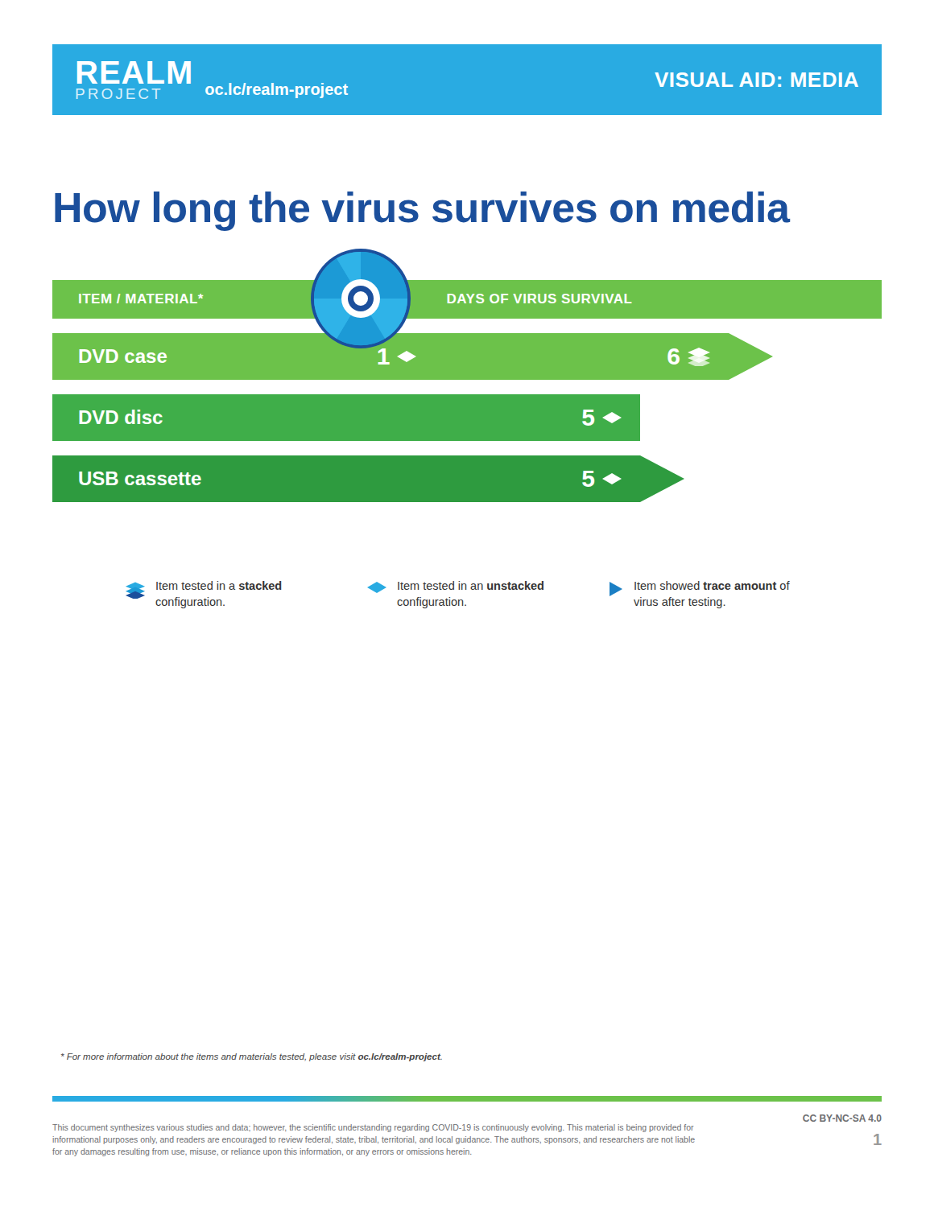REALM PROJECT
oc.lc/realm-project
VISUAL AID: MEDIA
How long the virus survives on media
ITEM / MATERIAL*
DAYS OF VIRUS SURVIVAL
DVD case 1 6
DVD disc 5
USB cassette 5
Item tested in a stacked configuration.
Item tested in an unstacked configuration.
Item showed trace amount of virus after testing.
* For more information about the items and materials tested, please visit oc.lc/realm-project.
This document synthesizes various studies and data; however, the scientific understanding regarding COVID-19 is continuously evolving. This material is being provided for informational purposes only, and readers are encouraged to review federal, state, tribal, territorial, and local guidance. The authors, sponsors, and researchers are not liable for any damages resulting from use, misuse, or reliance upon this information, or any errors or omissions herein.
CC BY-NC-SA 4.0
1